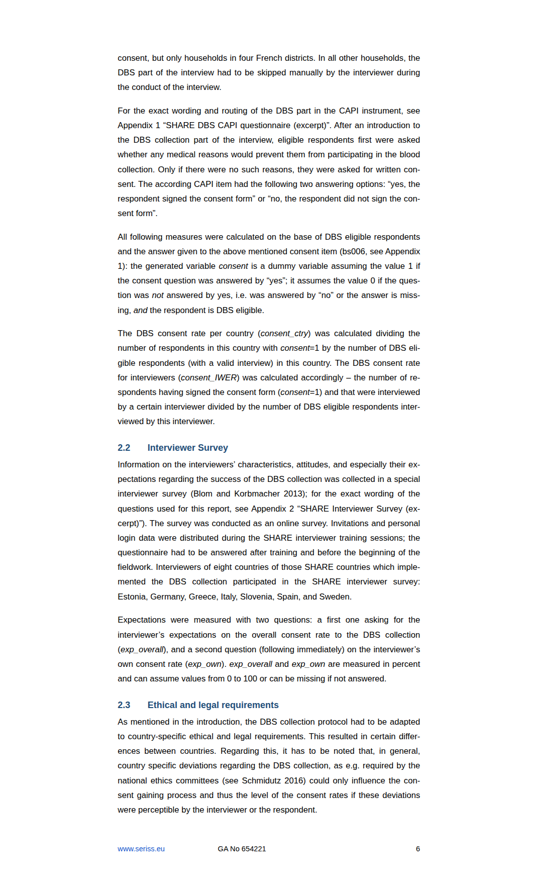consent, but only households in four French districts. In all other households, the DBS part of the interview had to be skipped manually by the interviewer during the conduct of the interview.
For the exact wording and routing of the DBS part in the CAPI instrument, see Appendix 1 “SHARE DBS CAPI questionnaire (excerpt)”. After an introduction to the DBS collection part of the interview, eligible respondents first were asked whether any medical reasons would prevent them from participating in the blood collection. Only if there were no such reasons, they were asked for written consent. The according CAPI item had the following two answering options: “yes, the respondent signed the consent form” or “no, the respondent did not sign the consent form”.
All following measures were calculated on the base of DBS eligible respondents and the answer given to the above mentioned consent item (bs006, see Appendix 1): the generated variable consent is a dummy variable assuming the value 1 if the consent question was answered by “yes”; it assumes the value 0 if the question was not answered by yes, i.e. was answered by “no” or the answer is missing, and the respondent is DBS eligible.
The DBS consent rate per country (consent_ctry) was calculated dividing the number of respondents in this country with consent=1 by the number of DBS eligible respondents (with a valid interview) in this country. The DBS consent rate for interviewers (consent_IWER) was calculated accordingly – the number of respondents having signed the consent form (consent=1) and that were interviewed by a certain interviewer divided by the number of DBS eligible respondents interviewed by this interviewer.
2.2 Interviewer Survey
Information on the interviewers’ characteristics, attitudes, and especially their expectations regarding the success of the DBS collection was collected in a special interviewer survey (Blom and Korbmacher 2013); for the exact wording of the questions used for this report, see Appendix 2 “SHARE Interviewer Survey (excerpt)”). The survey was conducted as an online survey. Invitations and personal login data were distributed during the SHARE interviewer training sessions; the questionnaire had to be answered after training and before the beginning of the fieldwork. Interviewers of eight countries of those SHARE countries which implemented the DBS collection participated in the SHARE interviewer survey: Estonia, Germany, Greece, Italy, Slovenia, Spain, and Sweden.
Expectations were measured with two questions: a first one asking for the interviewer’s expectations on the overall consent rate to the DBS collection (exp_overall), and a second question (following immediately) on the interviewer’s own consent rate (exp_own). exp_overall and exp_own are measured in percent and can assume values from 0 to 100 or can be missing if not answered.
2.3 Ethical and legal requirements
As mentioned in the introduction, the DBS collection protocol had to be adapted to country-specific ethical and legal requirements. This resulted in certain differences between countries. Regarding this, it has to be noted that, in general, country specific deviations regarding the DBS collection, as e.g. required by the national ethics committees (see Schmidutz 2016) could only influence the consent gaining process and thus the level of the consent rates if these deviations were perceptible by the interviewer or the respondent.
www.seriss.eu GA No 654221 6